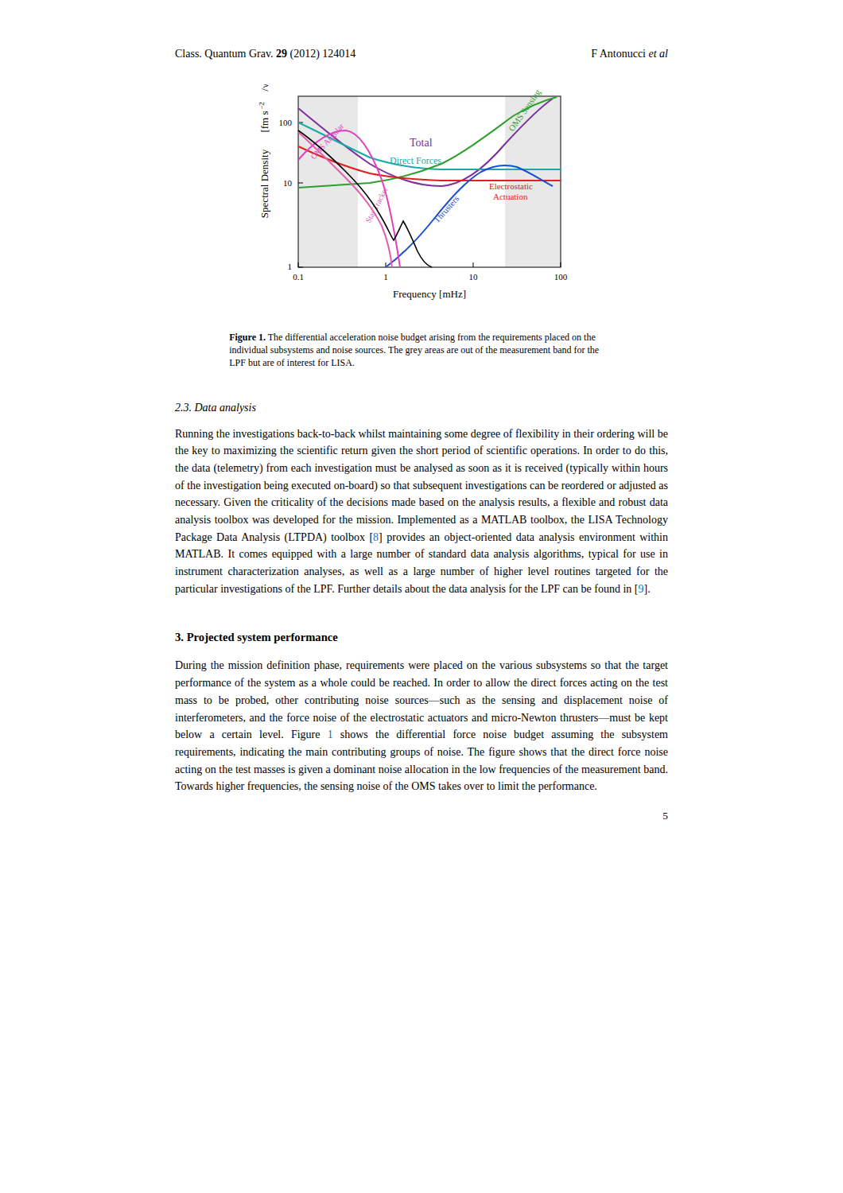Class. Quantum Grav. 29 (2012) 124014
F Antonucci et al
100 10 1 0.1 1 10 100 Frequency [mHz] Spectral Density [fm s −2 / √Hz] Total Direct Forces OMS Sensing Electrostatic Actuation Thrusters OMS Angular Star Tracker
Figure 1. The differential acceleration noise budget arising from the requirements placed on the individual subsystems and noise sources. The grey areas are out of the measurement band for the LPF but are of interest for LISA.
2.3. Data analysis
Running the investigations back-to-back whilst maintaining some degree of flexibility in their ordering will be the key to maximizing the scientific return given the short period of scientific operations. In order to do this, the data (telemetry) from each investigation must be analysed as soon as it is received (typically within hours of the investigation being executed on-board) so that subsequent investigations can be reordered or adjusted as necessary. Given the criticality of the decisions made based on the analysis results, a flexible and robust data analysis toolbox was developed for the mission. Implemented as a MATLAB toolbox, the LISA Technology Package Data Analysis (LTPDA) toolbox [8] provides an object-oriented data analysis environment within MATLAB. It comes equipped with a large number of standard data analysis algorithms, typical for use in instrument characterization analyses, as well as a large number of higher level routines targeted for the particular investigations of the LPF. Further details about the data analysis for the LPF can be found in [9].
3. Projected system performance
During the mission definition phase, requirements were placed on the various subsystems so that the target performance of the system as a whole could be reached. In order to allow the direct forces acting on the test mass to be probed, other contributing noise sources—such as the sensing and displacement noise of interferometers, and the force noise of the electrostatic actuators and micro-Newton thrusters—must be kept below a certain level. Figure 1 shows the differential force noise budget assuming the subsystem requirements, indicating the main contributing groups of noise. The figure shows that the direct force noise acting on the test masses is given a dominant noise allocation in the low frequencies of the measurement band. Towards higher frequencies, the sensing noise of the OMS takes over to limit the performance.
5